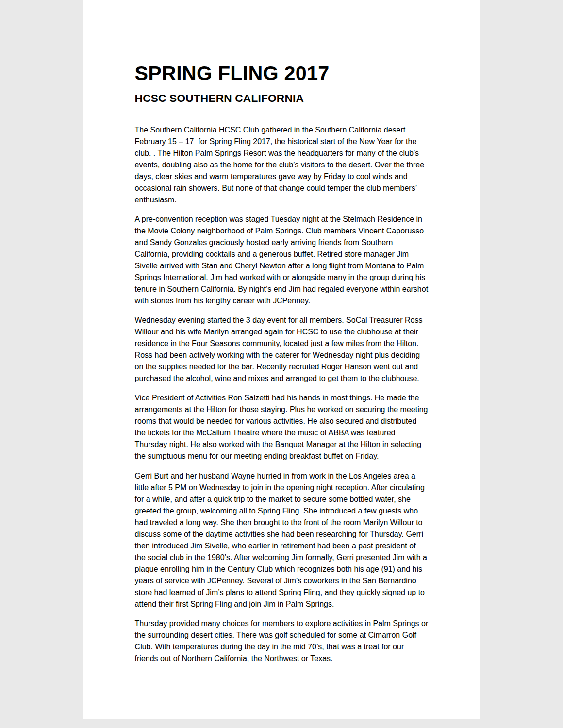SPRING FLING 2017
HCSC SOUTHERN CALIFORNIA
The Southern California HCSC Club gathered in the Southern California desert February 15 – 17 for Spring Fling 2017, the historical start of the New Year for the club. . The Hilton Palm Springs Resort was the headquarters for many of the club’s events, doubling also as the home for the club’s visitors to the desert. Over the three days, clear skies and warm temperatures gave way by Friday to cool winds and occasional rain showers. But none of that change could temper the club members’ enthusiasm.
A pre-convention reception was staged Tuesday night at the Stelmach Residence in the Movie Colony neighborhood of Palm Springs. Club members Vincent Caporusso and Sandy Gonzales graciously hosted early arriving friends from Southern California, providing cocktails and a generous buffet. Retired store manager Jim Sivelle arrived with Stan and Cheryl Newton after a long flight from Montana to Palm Springs International. Jim had worked with or alongside many in the group during his tenure in Southern California. By night’s end Jim had regaled everyone within earshot with stories from his lengthy career with JCPenney.
Wednesday evening started the 3 day event for all members. SoCal Treasurer Ross Willour and his wife Marilyn arranged again for HCSC to use the clubhouse at their residence in the Four Seasons community, located just a few miles from the Hilton. Ross had been actively working with the caterer for Wednesday night plus deciding on the supplies needed for the bar. Recently recruited Roger Hanson went out and purchased the alcohol, wine and mixes and arranged to get them to the clubhouse.
Vice President of Activities Ron Salzetti had his hands in most things. He made the arrangements at the Hilton for those staying. Plus he worked on securing the meeting rooms that would be needed for various activities. He also secured and distributed the tickets for the McCallum Theatre where the music of ABBA was featured Thursday night. He also worked with the Banquet Manager at the Hilton in selecting the sumptuous menu for our meeting ending breakfast buffet on Friday.
Gerri Burt and her husband Wayne hurried in from work in the Los Angeles area a little after 5 PM on Wednesday to join in the opening night reception. After circulating for a while, and after a quick trip to the market to secure some bottled water, she greeted the group, welcoming all to Spring Fling. She introduced a few guests who had traveled a long way. She then brought to the front of the room Marilyn Willour to discuss some of the daytime activities she had been researching for Thursday. Gerri then introduced Jim Sivelle, who earlier in retirement had been a past president of the social club in the 1980’s. After welcoming Jim formally, Gerri presented Jim with a plaque enrolling him in the Century Club which recognizes both his age (91) and his years of service with JCPenney. Several of Jim’s coworkers in the San Bernardino store had learned of Jim’s plans to attend Spring Fling, and they quickly signed up to attend their first Spring Fling and join Jim in Palm Springs.
Thursday provided many choices for members to explore activities in Palm Springs or the surrounding desert cities. There was golf scheduled for some at Cimarron Golf Club. With temperatures during the day in the mid 70’s, that was a treat for our friends out of Northern California, the Northwest or Texas.